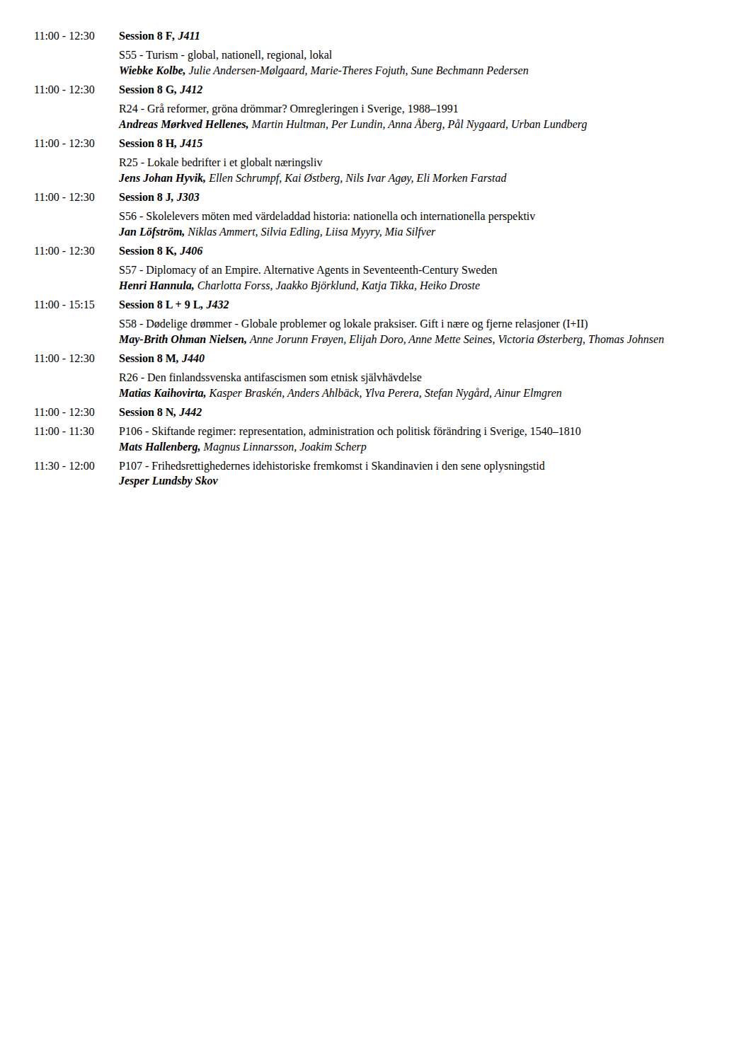| 11:00 - 12:30 | Session 8 F , J411 |
| | S55 - Turism - global, nationell, regional, lokal Wiebke Kolbe, Julie Andersen-Mølgaard, Marie-Theres Fojuth, Sune Bechmann Pedersen |
| 11:00 - 12:30 | Session 8 G , J412 |
| | R24 - Grå reformer, gröna drömmar? Omregleringen i Sverige, 1988–1991 Andreas Mørkved Hellenes, Martin Hultman, Per Lundin, Anna Åberg, Pål Nygaard, Urban Lundberg |
| 11:00 - 12:30 | Session 8 H , J415 |
| | R25 - Lokale bedrifter i et globalt næringsliv Jens Johan Hyvik, Ellen Schrumpf, Kai Østberg, Nils Ivar Agøy, Eli Morken Farstad |
| 11:00 - 12:30 | Session 8 J , J303 |
| | S56 - Skolelevers möten med värdeladdad historia: nationella och internationella perspektiv Jan Löfström, Niklas Ammert, Silvia Edling, Liisa Myyry, Mia Silfver |
| 11:00 - 12:30 | Session 8 K , J406 |
| | S57 - Diplomacy of an Empire. Alternative Agents in Seventeenth-Century Sweden Henri Hannula, Charlotta Forss, Jaakko Björklund, Katja Tikka, Heiko Droste |
| 11:00 - 15:15 | Session 8 L + 9 L , J432 |
| | S58 - Dødelige drømmer - Globale problemer og lokale praksiser. Gift i nære og fjerne relasjoner (I+II) May-Brith Ohman Nielsen, Anne Jorunn Frøyen, Elijah Doro, Anne Mette Seines, Victoria Østerberg, Thomas Johnsen |
| 11:00 - 12:30 | Session 8 M , J440 |
| | R26 - Den finlandssvenska antifascismen som etnisk självhävdelse Matias Kaihovirta, Kasper Braskén, Anders Ahlbäck, Ylva Perera, Stefan Nygård, Ainur Elmgren |
| 11:00 - 12:30 | Session 8 N , J442 |
| 11:00 - 11:30 | P106 - Skiftande regimer: representation, administration och politisk förändring i Sverige, 1540–1810 Mats Hallenberg, Magnus Linnarsson, Joakim Scherp |
| 11:30 - 12:00 | P107 - Frihedsrettighedernes idehistoriske fremkomst i Skandinavien i den sene oplysningstid Jesper Lundsby Skov |